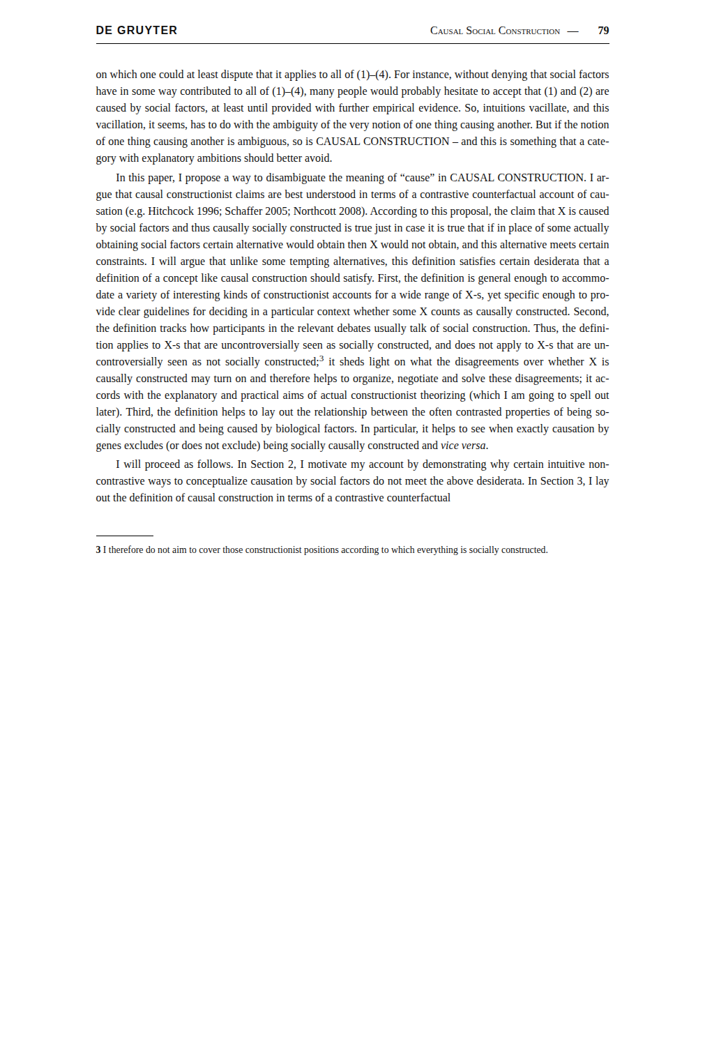De Gruyter Causal Social Construction — 79
on which one could at least dispute that it applies to all of (1)–(4). For instance, without denying that social factors have in some way contributed to all of (1)–(4), many people would probably hesitate to accept that (1) and (2) are caused by social factors, at least until provided with further empirical evidence. So, intuitions vacillate, and this vacillation, it seems, has to do with the ambiguity of the very notion of one thing causing another. But if the notion of one thing causing another is ambiguous, so is CAUSAL CONSTRUCTION – and this is something that a category with explanatory ambitions should better avoid.
In this paper, I propose a way to disambiguate the meaning of “cause” in CAUSAL CONSTRUCTION. I argue that causal constructionist claims are best understood in terms of a contrastive counterfactual account of causation (e.g. Hitchcock 1996; Schaffer 2005; Northcott 2008). According to this proposal, the claim that X is caused by social factors and thus causally socially constructed is true just in case it is true that if in place of some actually obtaining social factors certain alternative would obtain then X would not obtain, and this alternative meets certain constraints. I will argue that unlike some tempting alternatives, this definition satisfies certain desiderata that a definition of a concept like causal construction should satisfy. First, the definition is general enough to accommodate a variety of interesting kinds of constructionist accounts for a wide range of X-s, yet specific enough to provide clear guidelines for deciding in a particular context whether some X counts as causally constructed. Second, the definition tracks how participants in the relevant debates usually talk of social construction. Thus, the definition applies to X-s that are uncontroversially seen as socially constructed, and does not apply to X-s that are uncontroversially seen as not socially constructed;3 it sheds light on what the disagreements over whether X is causally constructed may turn on and therefore helps to organize, negotiate and solve these disagreements; it accords with the explanatory and practical aims of actual constructionist theorizing (which I am going to spell out later). Third, the definition helps to lay out the relationship between the often contrasted properties of being socially constructed and being caused by biological factors. In particular, it helps to see when exactly causation by genes excludes (or does not exclude) being socially causally constructed and vice versa.
I will proceed as follows. In Section 2, I motivate my account by demonstrating why certain intuitive non-contrastive ways to conceptualize causation by social factors do not meet the above desiderata. In Section 3, I lay out the definition of causal construction in terms of a contrastive counterfactual
3 I therefore do not aim to cover those constructionist positions according to which everything is socially constructed.